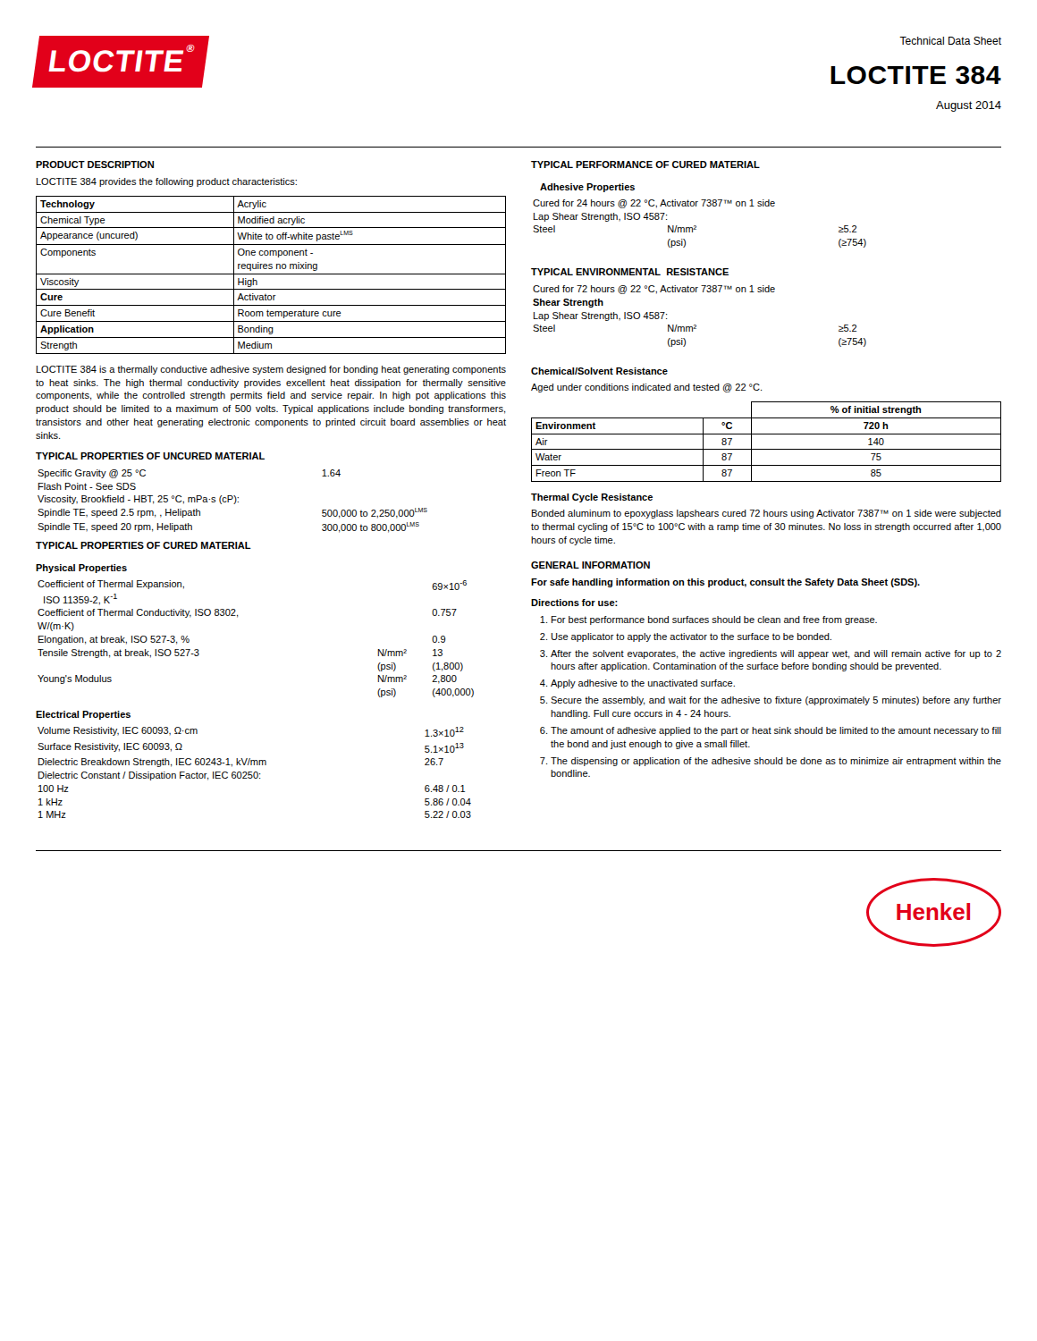LOCTITE®
Technical Data Sheet
LOCTITE 384
August 2014
Product Description
LOCTITE 384 provides the following product characteristics:
| Technology | Acrylic |
| Chemical Type | Modified acrylic |
| Appearance (uncured) | White to off-white paste LMS |
| Components | One component - requires no mixing |
| Viscosity | High |
| Cure | Activator |
| Cure Benefit | Room temperature cure |
| Application | Bonding |
| Strength | Medium |
LOCTITE 384 is a thermally conductive adhesive system designed for bonding heat generating components to heat sinks. The high thermal conductivity provides excellent heat dissipation for thermally sensitive components, while the controlled strength permits field and service repair. In high pot applications this product should be limited to a maximum of 500 volts. Typical applications include bonding transformers, transistors and other heat generating electronic components to printed circuit board assemblies or heat sinks.
Typical Properties of Uncured Material
| Specific Gravity @ 25 °C | 1.64 |
| Flash Point - See SDS | |
| Viscosity, Brookfield - HBT, 25 °C, mPa·s (cP): |
| Spindle TE, speed 2.5 rpm, , Helipath | 500,000 to 2,250,000 LMS |
| Spindle TE, speed 20 rpm, Helipath | 300,000 to 800,000 LMS |
Typical Properties of Cured Material
Physical Properties
| Coefficient of Thermal Expansion, ISO 11359-2, K -1 | | 69×10 -6 |
| Coefficient of Thermal Conductivity, ISO 8302, W/(m·K) | | 0.757 |
| Elongation, at break, ISO 527-3, % | | 0.9 |
| Tensile Strength, at break, ISO 527-3 | N/mm² (psi) | 13 (1,800) |
| Young's Modulus | N/mm² (psi) | 2,800 (400,000) |
Electrical Properties
| Volume Resistivity, IEC 60093, Ω·cm | 1.3×10 12 |
| Surface Resistivity, IEC 60093, Ω | 5.1×10 13 |
| Dielectric Breakdown Strength, IEC 60243-1, kV/mm | 26.7 |
| Dielectric Constant / Dissipation Factor, IEC 60250: |
| 100 Hz | 6.48 / 0.1 |
| 1 kHz | 5.86 / 0.04 |
| 1 MHz | 5.22 / 0.03 |
Typical Performance of Cured Material
Adhesive Properties
| Cured for 24 hours @ 22 °C, Activator 7387™ on 1 side |
| Lap Shear Strength, ISO 4587: |
| Steel | N/mm² (psi) | ≥5.2 (≥754) |
Typical Environmental Resistance
| Cured for 72 hours @ 22 °C, Activator 7387™ on 1 side |
| Shear Strength |
| Lap Shear Strength, ISO 4587: |
| Steel | N/mm² (psi) | ≥5.2 (≥754) |
Chemical/Solvent Resistance
Aged under conditions indicated and tested @ 22 °C.
| | | % of initial strength |
| Environment | °C | 720 h |
| Air | 87 | 140 |
| Water | 87 | 75 |
| Freon TF | 87 | 85 |
Thermal Cycle Resistance
Bonded aluminum to epoxyglass lapshears cured 72 hours using Activator 7387™ on 1 side were subjected to thermal cycling of 15°C to 100°C with a ramp time of 30 minutes. No loss in strength occurred after 1,000 hours of cycle time.
General Information
For safe handling information on this product, consult the Safety Data Sheet (SDS).
Directions for use:
For best performance bond surfaces should be clean and free from grease.
Use applicator to apply the activator to the surface to be bonded.
After the solvent evaporates, the active ingredients will appear wet, and will remain active for up to 2 hours after application. Contamination of the surface before bonding should be prevented.
Apply adhesive to the unactivated surface.
Secure the assembly, and wait for the adhesive to fixture (approximately 5 minutes) before any further handling. Full cure occurs in 4 - 24 hours.
The amount of adhesive applied to the part or heat sink should be limited to the amount necessary to fill the bond and just enough to give a small fillet.
The dispensing or application of the adhesive should be done as to minimize air entrapment within the bondline.
Henkel